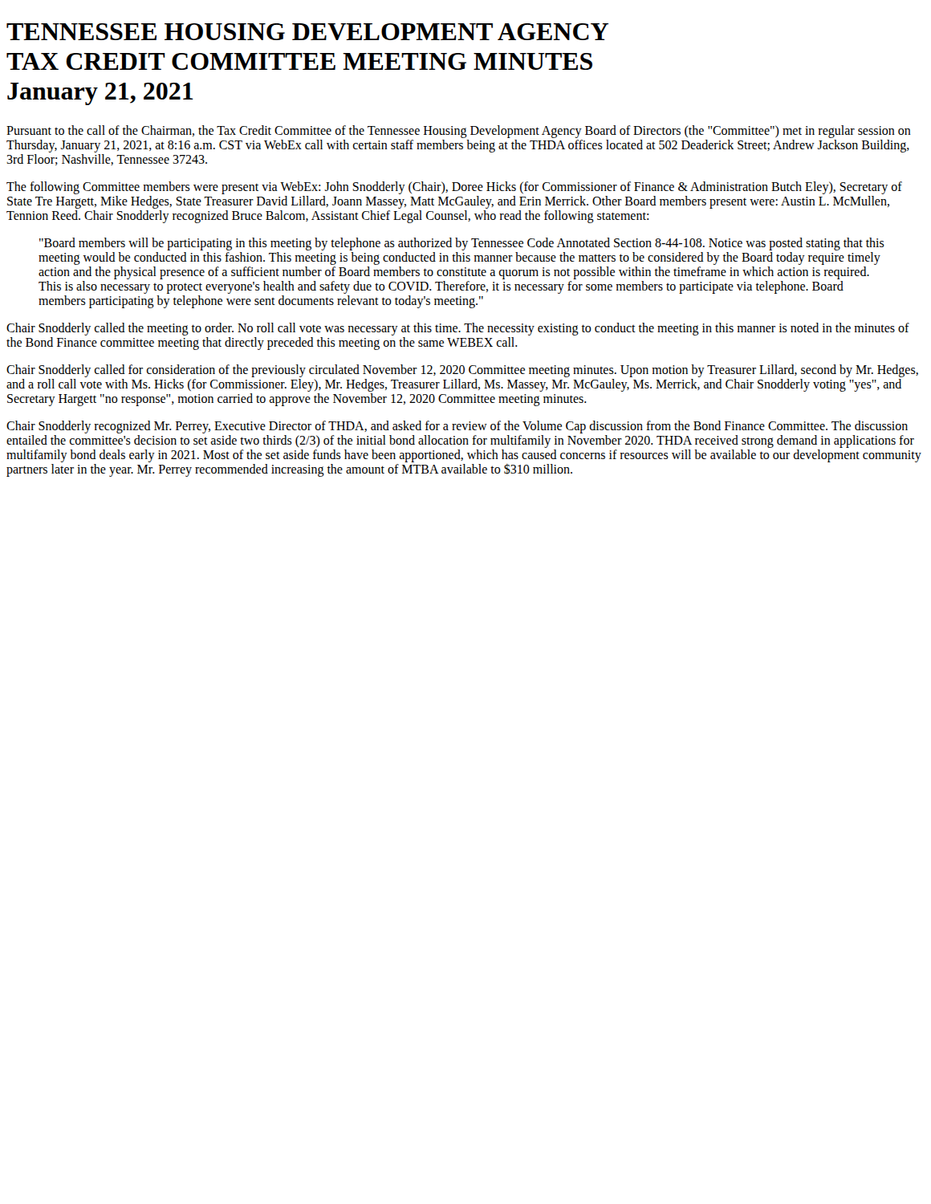TENNESSEE HOUSING DEVELOPMENT AGENCY
TAX CREDIT COMMITTEE MEETING MINUTES
January 21, 2021
Pursuant to the call of the Chairman, the Tax Credit Committee of the Tennessee Housing Development Agency Board of Directors (the "Committee") met in regular session on Thursday, January 21, 2021, at 8:16 a.m. CST via WebEx call with certain staff members being at the THDA offices located at 502 Deaderick Street; Andrew Jackson Building, 3rd Floor; Nashville, Tennessee 37243.
The following Committee members were present via WebEx: John Snodderly (Chair), Doree Hicks (for Commissioner of Finance & Administration Butch Eley), Secretary of State Tre Hargett, Mike Hedges, State Treasurer David Lillard, Joann Massey, Matt McGauley, and Erin Merrick. Other Board members present were: Austin L. McMullen, Tennion Reed. Chair Snodderly recognized Bruce Balcom, Assistant Chief Legal Counsel, who read the following statement:
"Board members will be participating in this meeting by telephone as authorized by Tennessee Code Annotated Section 8-44-108. Notice was posted stating that this meeting would be conducted in this fashion. This meeting is being conducted in this manner because the matters to be considered by the Board today require timely action and the physical presence of a sufficient number of Board members to constitute a quorum is not possible within the timeframe in which action is required. This is also necessary to protect everyone's health and safety due to COVID. Therefore, it is necessary for some members to participate via telephone. Board members participating by telephone were sent documents relevant to today's meeting."
Chair Snodderly called the meeting to order. No roll call vote was necessary at this time. The necessity existing to conduct the meeting in this manner is noted in the minutes of the Bond Finance committee meeting that directly preceded this meeting on the same WEBEX call.
Chair Snodderly called for consideration of the previously circulated November 12, 2020 Committee meeting minutes. Upon motion by Treasurer Lillard, second by Mr. Hedges, and a roll call vote with Ms. Hicks (for Commissioner. Eley), Mr. Hedges, Treasurer Lillard, Ms. Massey, Mr. McGauley, Ms. Merrick, and Chair Snodderly voting "yes", and Secretary Hargett "no response", motion carried to approve the November 12, 2020 Committee meeting minutes.
Chair Snodderly recognized Mr. Perrey, Executive Director of THDA, and asked for a review of the Volume Cap discussion from the Bond Finance Committee. The discussion entailed the committee's decision to set aside two thirds (2/3) of the initial bond allocation for multifamily in November 2020. THDA received strong demand in applications for multifamily bond deals early in 2021. Most of the set aside funds have been apportioned, which has caused concerns if resources will be available to our development community partners later in the year. Mr. Perrey recommended increasing the amount of MTBA available to $310 million.